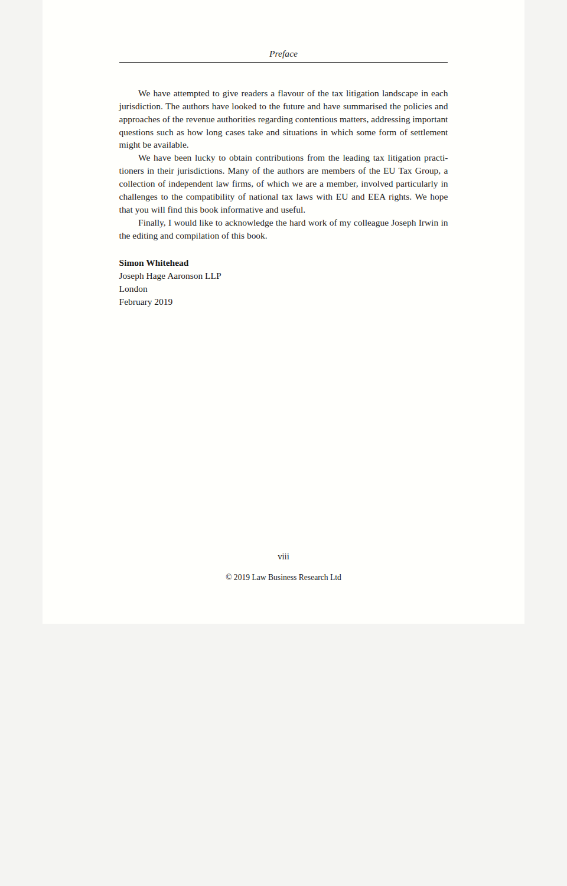Preface
We have attempted to give readers a flavour of the tax litigation landscape in each jurisdiction. The authors have looked to the future and have summarised the policies and approaches of the revenue authorities regarding contentious matters, addressing important questions such as how long cases take and situations in which some form of settlement might be available.
We have been lucky to obtain contributions from the leading tax litigation practitioners in their jurisdictions. Many of the authors are members of the EU Tax Group, a collection of independent law firms, of which we are a member, involved particularly in challenges to the compatibility of national tax laws with EU and EEA rights. We hope that you will find this book informative and useful.
Finally, I would like to acknowledge the hard work of my colleague Joseph Irwin in the editing and compilation of this book.
Simon Whitehead
Joseph Hage Aaronson LLP
London
February 2019
viii © 2019 Law Business Research Ltd